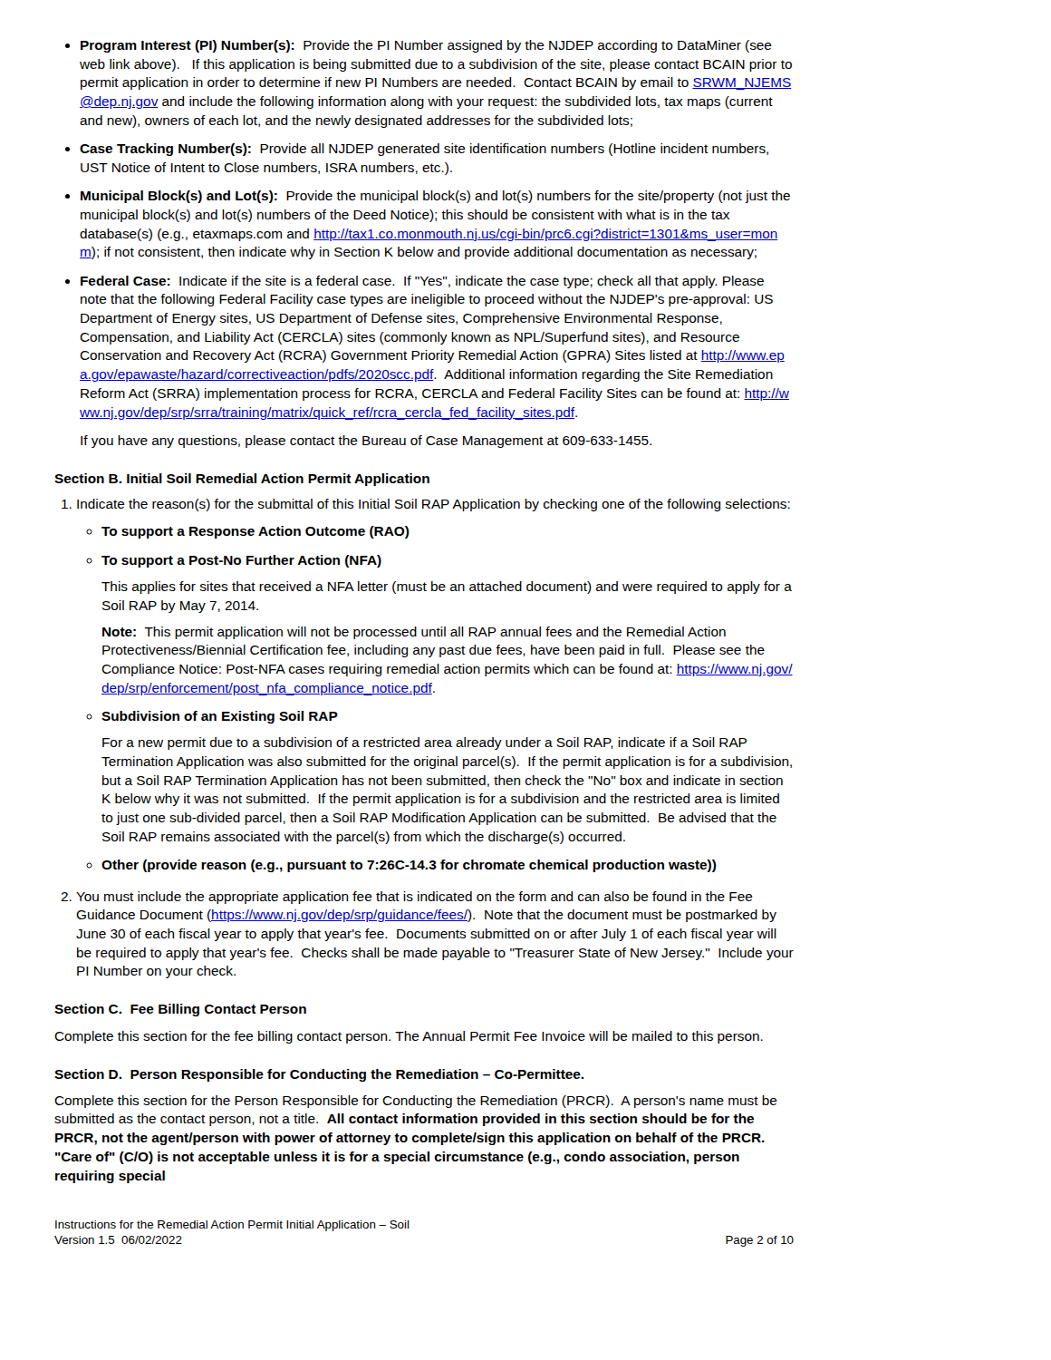Program Interest (PI) Number(s): Provide the PI Number assigned by the NJDEP according to DataMiner (see web link above). If this application is being submitted due to a subdivision of the site, please contact BCAIN prior to permit application in order to determine if new PI Numbers are needed. Contact BCAIN by email to SRWM_NJEMS@dep.nj.gov and include the following information along with your request: the subdivided lots, tax maps (current and new), owners of each lot, and the newly designated addresses for the subdivided lots;
Case Tracking Number(s): Provide all NJDEP generated site identification numbers (Hotline incident numbers, UST Notice of Intent to Close numbers, ISRA numbers, etc.).
Municipal Block(s) and Lot(s): Provide the municipal block(s) and lot(s) numbers for the site/property (not just the municipal block(s) and lot(s) numbers of the Deed Notice); this should be consistent with what is in the tax database(s) (e.g., etaxmaps.com and http://tax1.co.monmouth.nj.us/cgi-bin/prc6.cgi?district=1301&ms_user=monm); if not consistent, then indicate why in Section K below and provide additional documentation as necessary;
Federal Case: Indicate if the site is a federal case. If "Yes", indicate the case type; check all that apply. Please note that the following Federal Facility case types are ineligible to proceed without the NJDEP's pre-approval: US Department of Energy sites, US Department of Defense sites, Comprehensive Environmental Response, Compensation, and Liability Act (CERCLA) sites (commonly known as NPL/Superfund sites), and Resource Conservation and Recovery Act (RCRA) Government Priority Remedial Action (GPRA) Sites listed at http://www.epa.gov/epawaste/hazard/correctiveaction/pdfs/2020scc.pdf. Additional information regarding the Site Remediation Reform Act (SRRA) implementation process for RCRA, CERCLA and Federal Facility Sites can be found at: http://www.nj.gov/dep/srp/srra/training/matrix/quick_ref/rcra_cercla_fed_facility_sites.pdf.
If you have any questions, please contact the Bureau of Case Management at 609-633-1455.
Section B. Initial Soil Remedial Action Permit Application
Indicate the reason(s) for the submittal of this Initial Soil RAP Application by checking one of the following selections:
To support a Response Action Outcome (RAO)
To support a Post-No Further Action (NFA)
This applies for sites that received a NFA letter (must be an attached document) and were required to apply for a Soil RAP by May 7, 2014.
Note: This permit application will not be processed until all RAP annual fees and the Remedial Action Protectiveness/Biennial Certification fee, including any past due fees, have been paid in full. Please see the Compliance Notice: Post-NFA cases requiring remedial action permits which can be found at: https://www.nj.gov/dep/srp/enforcement/post_nfa_compliance_notice.pdf.
Subdivision of an Existing Soil RAP
For a new permit due to a subdivision of a restricted area already under a Soil RAP, indicate if a Soil RAP Termination Application was also submitted for the original parcel(s). If the permit application is for a subdivision, but a Soil RAP Termination Application has not been submitted, then check the "No" box and indicate in section K below why it was not submitted. If the permit application is for a subdivision and the restricted area is limited to just one sub-divided parcel, then a Soil RAP Modification Application can be submitted. Be advised that the Soil RAP remains associated with the parcel(s) from which the discharge(s) occurred.
Other (provide reason (e.g., pursuant to 7:26C-14.3 for chromate chemical production waste))
You must include the appropriate application fee that is indicated on the form and can also be found in the Fee Guidance Document (https://www.nj.gov/dep/srp/guidance/fees/). Note that the document must be postmarked by June 30 of each fiscal year to apply that year's fee. Documents submitted on or after July 1 of each fiscal year will be required to apply that year's fee. Checks shall be made payable to "Treasurer State of New Jersey." Include your PI Number on your check.
Section C. Fee Billing Contact Person
Complete this section for the fee billing contact person. The Annual Permit Fee Invoice will be mailed to this person.
Section D. Person Responsible for Conducting the Remediation – Co-Permittee.
Complete this section for the Person Responsible for Conducting the Remediation (PRCR). A person's name must be submitted as the contact person, not a title. All contact information provided in this section should be for the PRCR, not the agent/person with power of attorney to complete/sign this application on behalf of the PRCR. "Care of" (C/O) is not acceptable unless it is for a special circumstance (e.g., condo association, person requiring special
Instructions for the Remedial Action Permit Initial Application – Soil
Version 1.5 06/02/2022
Page 2 of 10